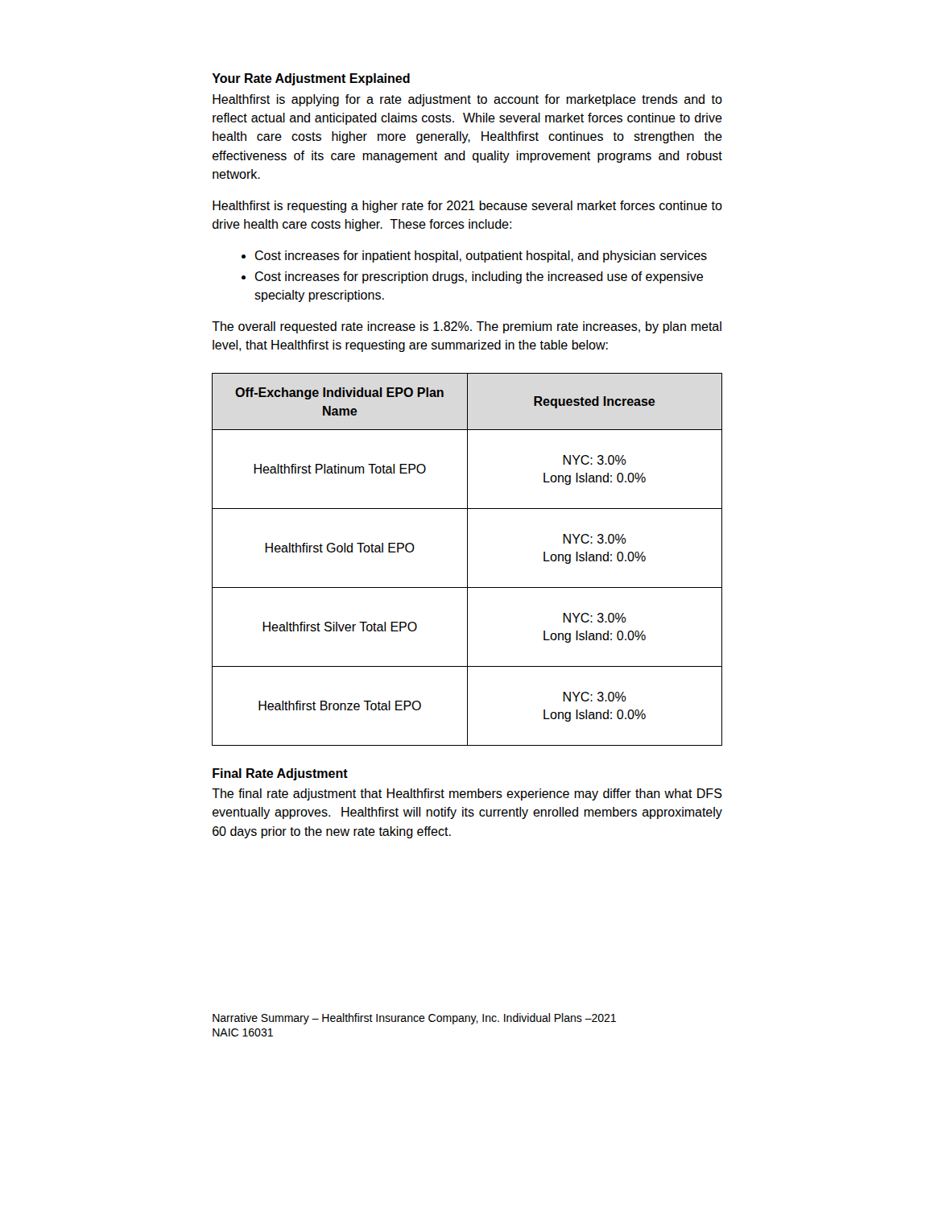Your Rate Adjustment Explained
Healthfirst is applying for a rate adjustment to account for marketplace trends and to reflect actual and anticipated claims costs. While several market forces continue to drive health care costs higher more generally, Healthfirst continues to strengthen the effectiveness of its care management and quality improvement programs and robust network.
Healthfirst is requesting a higher rate for 2021 because several market forces continue to drive health care costs higher. These forces include:
Cost increases for inpatient hospital, outpatient hospital, and physician services
Cost increases for prescription drugs, including the increased use of expensive specialty prescriptions.
The overall requested rate increase is 1.82%. The premium rate increases, by plan metal level, that Healthfirst is requesting are summarized in the table below:
| Off-Exchange Individual EPO Plan Name | Requested Increase |
| --- | --- |
| Healthfirst Platinum Total EPO | NYC: 3.0% Long Island: 0.0% |
| Healthfirst Gold Total EPO | NYC: 3.0% Long Island: 0.0% |
| Healthfirst Silver Total EPO | NYC: 3.0% Long Island: 0.0% |
| Healthfirst Bronze Total EPO | NYC: 3.0% Long Island: 0.0% |
Final Rate Adjustment
The final rate adjustment that Healthfirst members experience may differ than what DFS eventually approves. Healthfirst will notify its currently enrolled members approximately 60 days prior to the new rate taking effect.
Narrative Summary – Healthfirst Insurance Company, Inc. Individual Plans –2021
NAIC 16031